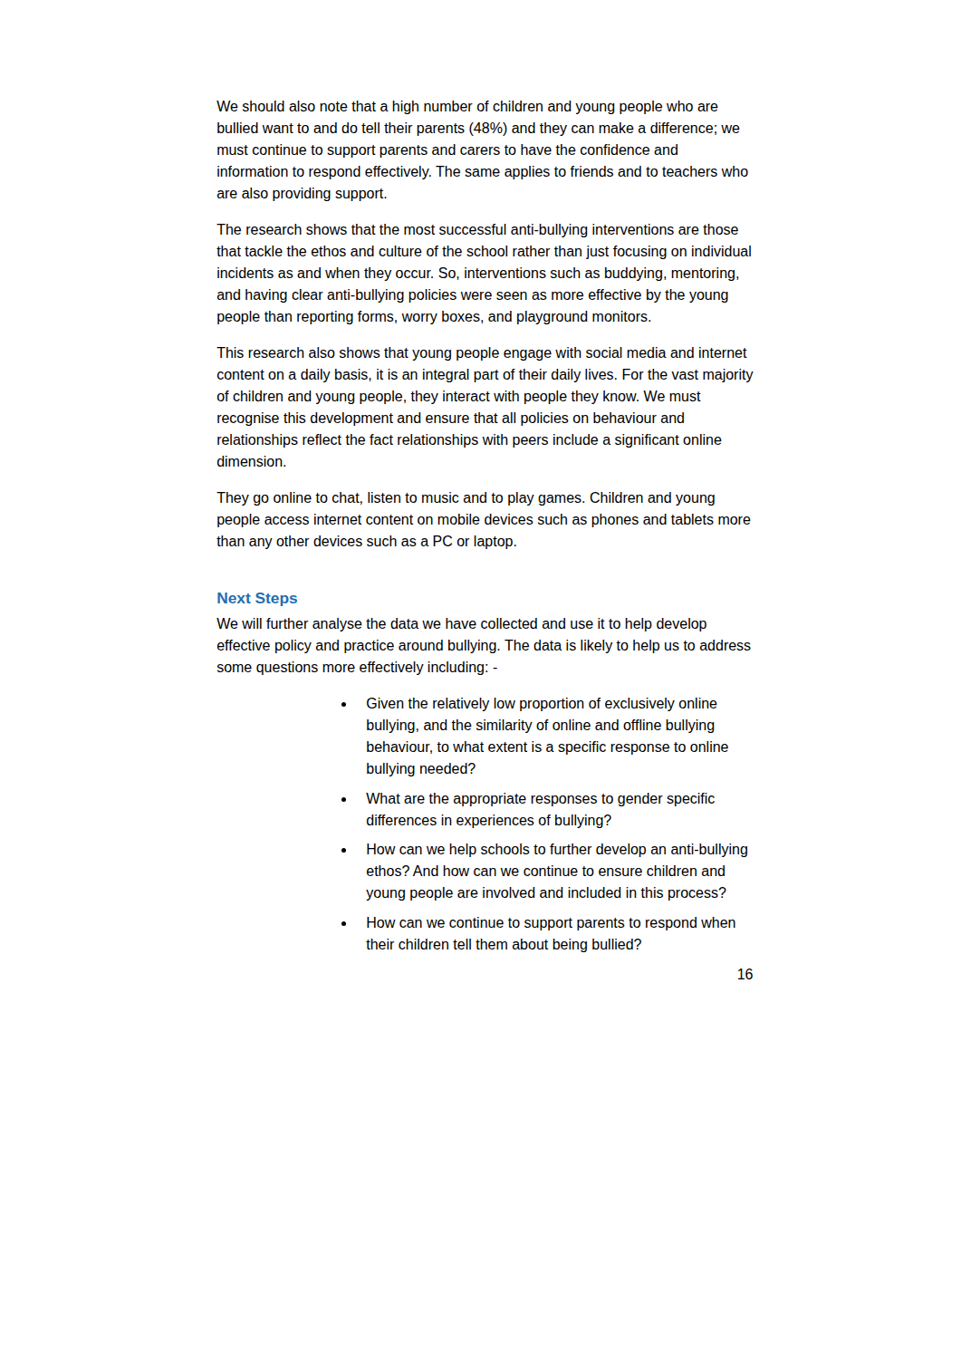We should also note that a high number of children and young people who are bullied want to and do tell their parents (48%) and they can make a difference; we must continue to support parents and carers to have the confidence and information to respond effectively. The same applies to friends and to teachers who are also providing support.
The research shows that the most successful anti-bullying interventions are those that tackle the ethos and culture of the school rather than just focusing on individual incidents as and when they occur. So, interventions such as buddying, mentoring, and having clear anti-bullying policies were seen as more effective by the young people than reporting forms, worry boxes, and playground monitors.
This research also shows that young people engage with social media and internet content on a daily basis, it is an integral part of their daily lives. For the vast majority of children and young people, they interact with people they know. We must recognise this development and ensure that all policies on behaviour and relationships reflect the fact relationships with peers include a significant online dimension.
They go online to chat, listen to music and to play games. Children and young people access internet content on mobile devices such as phones and tablets more than any other devices such as a PC or laptop.
Next Steps
We will further analyse the data we have collected and use it to help develop effective policy and practice around bullying. The data is likely to help us to address some questions more effectively including: -
Given the relatively low proportion of exclusively online bullying, and the similarity of online and offline bullying behaviour, to what extent is a specific response to online bullying needed?
What are the appropriate responses to gender specific differences in experiences of bullying?
How can we help schools to further develop an anti-bullying ethos? And how can we continue to ensure children and young people are involved and included in this process?
How can we continue to support parents to respond when their children tell them about being bullied?
16